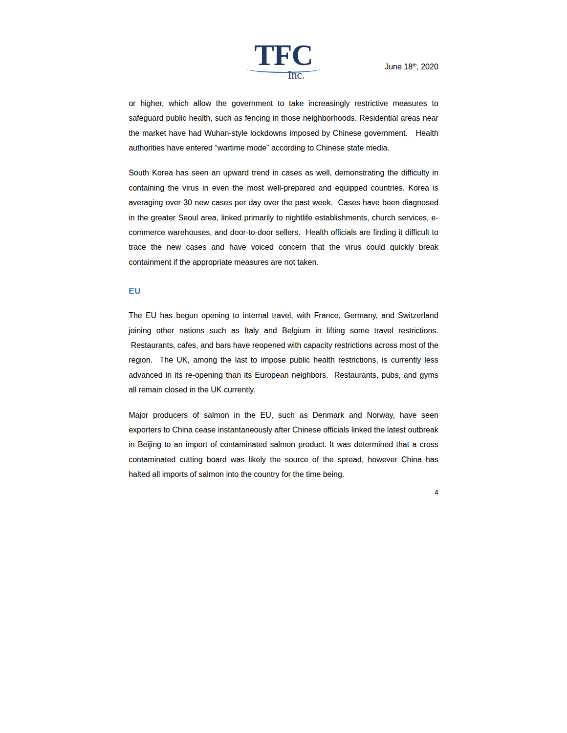TFC Inc.
June 18th, 2020
or higher, which allow the government to take increasingly restrictive measures to safeguard public health, such as fencing in those neighborhoods. Residential areas near the market have had Wuhan-style lockdowns imposed by Chinese government. Health authorities have entered “wartime mode” according to Chinese state media.
South Korea has seen an upward trend in cases as well, demonstrating the difficulty in containing the virus in even the most well-prepared and equipped countries. Korea is averaging over 30 new cases per day over the past week. Cases have been diagnosed in the greater Seoul area, linked primarily to nightlife establishments, church services, e-commerce warehouses, and door-to-door sellers. Health officials are finding it difficult to trace the new cases and have voiced concern that the virus could quickly break containment if the appropriate measures are not taken.
EU
The EU has begun opening to internal travel, with France, Germany, and Switzerland joining other nations such as Italy and Belgium in lifting some travel restrictions. Restaurants, cafes, and bars have reopened with capacity restrictions across most of the region. The UK, among the last to impose public health restrictions, is currently less advanced in its re-opening than its European neighbors. Restaurants, pubs, and gyms all remain closed in the UK currently.
Major producers of salmon in the EU, such as Denmark and Norway, have seen exporters to China cease instantaneously after Chinese officials linked the latest outbreak in Beijing to an import of contaminated salmon product. It was determined that a cross contaminated cutting board was likely the source of the spread, however China has halted all imports of salmon into the country for the time being.
4